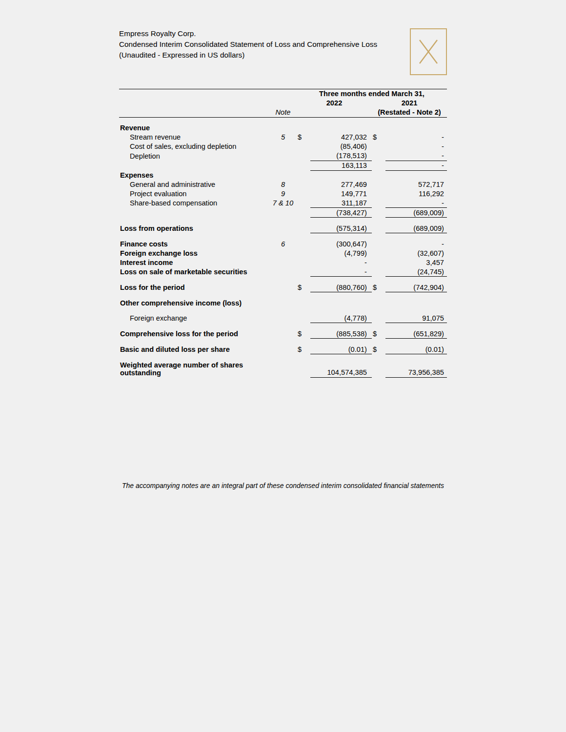Empress Royalty Corp.
Condensed Interim Consolidated Statement of Loss and Comprehensive Loss
(Unaudited - Expressed in US dollars)
| | | Three months ended March 31, |
| | | 2022 | 2021 |
| | Note | | (Restated - Note 2) |
| Revenue | | | | | |
| Stream revenue | 5 | $ | 427,032 | $ | - |
| Cost of sales, excluding depletion | | | (85,406) | | - |
| Depletion | | | (178,513) | | - |
| | | | 163,113 | | - |
| Expenses | | | | | |
| General and administrative | 8 | | 277,469 | | 572,717 |
| Project evaluation | 9 | | 149,771 | | 116,292 |
| Share-based compensation | 7 & 10 | | 311,187 | | - |
| | | | (738,427) | | (689,009) |
| Loss from operations | | | (575,314) | | (689,009) |
| Finance costs | 6 | | (300,647) | | - |
| Foreign exchange loss | | | (4,799) | | (32,607) |
| Interest income | | | - | | 3,457 |
| Loss on sale of marketable securities | | | - | | (24,745) |
| Loss for the period | | $ | (880,760) | $ | (742,904) |
| Other comprehensive income (loss) | | | | | |
| Foreign exchange | | | (4,778) | | 91,075 |
| Comprehensive loss for the period | | $ | (885,538) | $ | (651,829) |
| Basic and diluted loss per share | | $ | (0.01) | $ | (0.01) |
| Weighted average number of shares outstanding | | | 104,574,385 | | 73,956,385 |
The accompanying notes are an integral part of these condensed interim consolidated financial statements